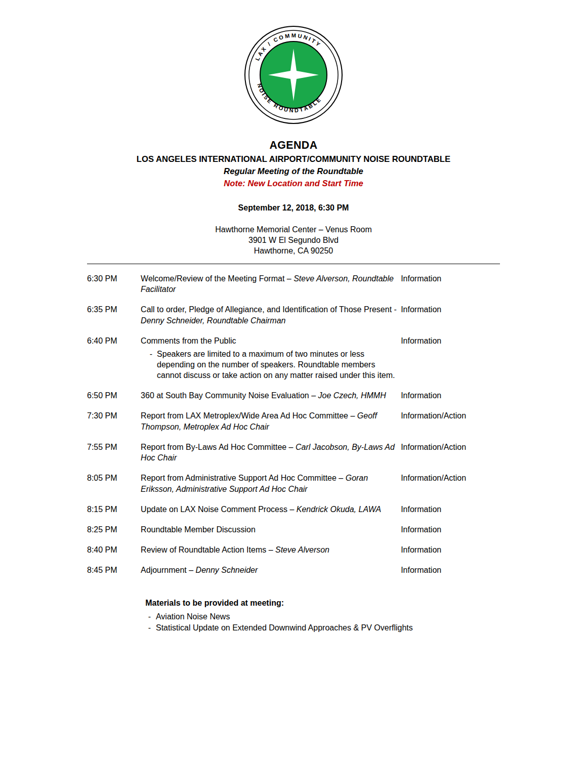LAX / COMMUNITY NOISE ROUNDTABLE
AGENDA
Los Angeles International Airport/Community Noise Roundtable
Regular Meeting of the Roundtable
Note: New Location and Start Time
September 12, 2018, 6:30 PM
Hawthorne Memorial Center – Venus Room
3901 W El Segundo Blvd
Hawthorne, CA 90250
| 6:30 PM | Welcome/Review of the Meeting Format – Steve Alverson, Roundtable Facilitator | Information |
| 6:35 PM | Call to order, Pledge of Allegiance, and Identification of Those Present - Denny Schneider, Roundtable Chairman | Information |
| 6:40 PM | Comments from the Public Speakers are limited to a maximum of two minutes or less depending on the number of speakers. Roundtable members cannot discuss or take action on any matter raised under this item. | Information |
| 6:50 PM | 360 at South Bay Community Noise Evaluation – Joe Czech, HMMH | Information |
| 7:30 PM | Report from LAX Metroplex/Wide Area Ad Hoc Committee – Geoff Thompson, Metroplex Ad Hoc Chair | Information/Action |
| 7:55 PM | Report from By-Laws Ad Hoc Committee – Carl Jacobson, By-Laws Ad Hoc Chair | Information/Action |
| 8:05 PM | Report from Administrative Support Ad Hoc Committee – Goran Eriksson, Administrative Support Ad Hoc Chair | Information/Action |
| 8:15 PM | Update on LAX Noise Comment Process – Kendrick Okuda, LAWA | Information |
| 8:25 PM | Roundtable Member Discussion | Information |
| 8:40 PM | Review of Roundtable Action Items – Steve Alverson | Information |
| 8:45 PM | Adjournment – Denny Schneider | Information |
Materials to be provided at meeting:
Aviation Noise News
Statistical Update on Extended Downwind Approaches & PV Overflights